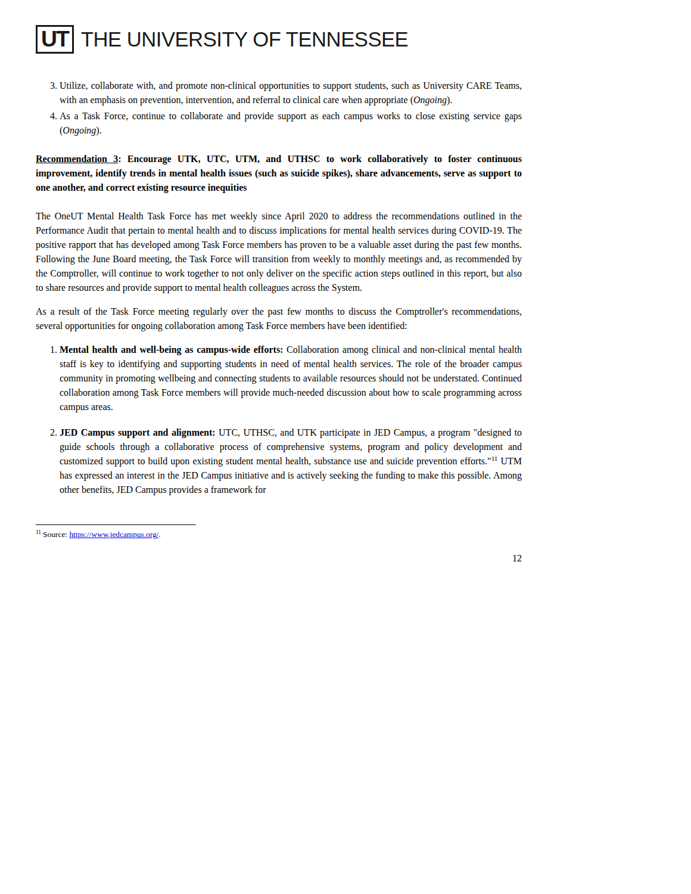UT THE UNIVERSITY OF TENNESSEE
Utilize, collaborate with, and promote non-clinical opportunities to support students, such as University CARE Teams, with an emphasis on prevention, intervention, and referral to clinical care when appropriate (Ongoing).
As a Task Force, continue to collaborate and provide support as each campus works to close existing service gaps (Ongoing).
Recommendation 3: Encourage UTK, UTC, UTM, and UTHSC to work collaboratively to foster continuous improvement, identify trends in mental health issues (such as suicide spikes), share advancements, serve as support to one another, and correct existing resource inequities
The OneUT Mental Health Task Force has met weekly since April 2020 to address the recommendations outlined in the Performance Audit that pertain to mental health and to discuss implications for mental health services during COVID-19. The positive rapport that has developed among Task Force members has proven to be a valuable asset during the past few months. Following the June Board meeting, the Task Force will transition from weekly to monthly meetings and, as recommended by the Comptroller, will continue to work together to not only deliver on the specific action steps outlined in this report, but also to share resources and provide support to mental health colleagues across the System.
As a result of the Task Force meeting regularly over the past few months to discuss the Comptroller's recommendations, several opportunities for ongoing collaboration among Task Force members have been identified:
Mental health and well-being as campus-wide efforts: Collaboration among clinical and non-clinical mental health staff is key to identifying and supporting students in need of mental health services. The role of the broader campus community in promoting wellbeing and connecting students to available resources should not be understated. Continued collaboration among Task Force members will provide much-needed discussion about how to scale programming across campus areas.
JED Campus support and alignment: UTC, UTHSC, and UTK participate in JED Campus, a program "designed to guide schools through a collaborative process of comprehensive systems, program and policy development and customized support to build upon existing student mental health, substance use and suicide prevention efforts."11 UTM has expressed an interest in the JED Campus initiative and is actively seeking the funding to make this possible. Among other benefits, JED Campus provides a framework for
11 Source: https://www.jedcampus.org/.
12